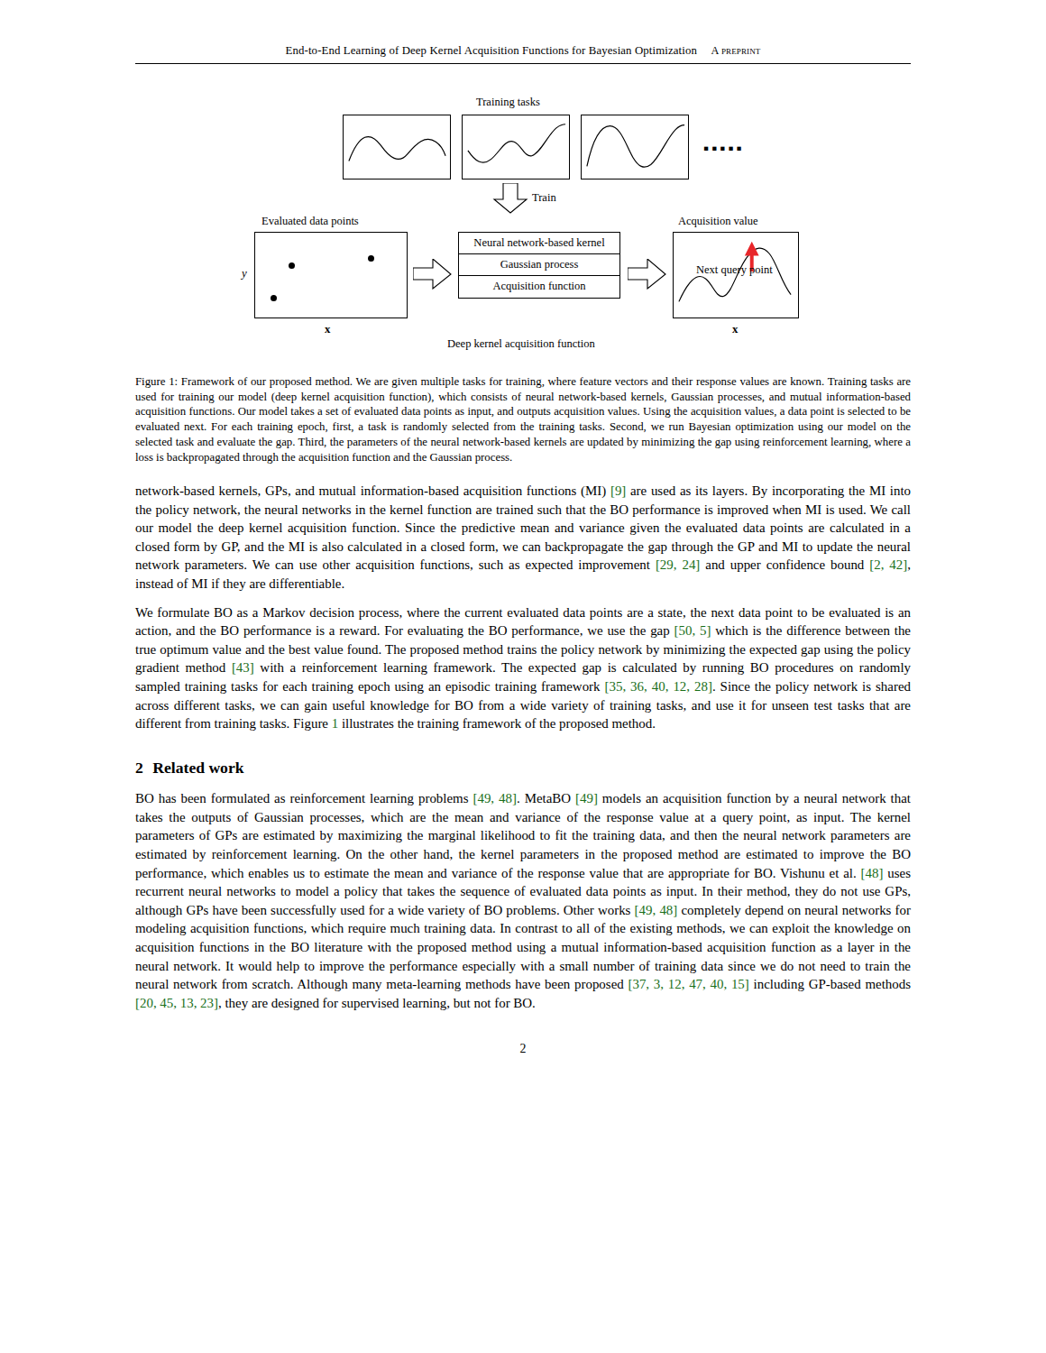End-to-End Learning of Deep Kernel Acquisition Functions for Bayesian Optimization A Preprint
Training tasks
▪▪▪▪▪
Train
Evaluated data points
y
x
Neural network-based kernel
Gaussian process
Acquisition function
Acquisition value
Next query point
x
Deep kernel acquisition function
Figure 1: Framework of our proposed method. We are given multiple tasks for training, where feature vectors and their response values are known. Training tasks are used for training our model (deep kernel acquisition function), which consists of neural network-based kernels, Gaussian processes, and mutual information-based acquisition functions. Our model takes a set of evaluated data points as input, and outputs acquisition values. Using the acquisition values, a data point is selected to be evaluated next. For each training epoch, first, a task is randomly selected from the training tasks. Second, we run Bayesian optimization using our model on the selected task and evaluate the gap. Third, the parameters of the neural network-based kernels are updated by minimizing the gap using reinforcement learning, where a loss is backpropagated through the acquisition function and the Gaussian process.
network-based kernels, GPs, and mutual information-based acquisition functions (MI) [9] are used as its layers. By incorporating the MI into the policy network, the neural networks in the kernel function are trained such that the BO performance is improved when MI is used. We call our model the deep kernel acquisition function. Since the predictive mean and variance given the evaluated data points are calculated in a closed form by GP, and the MI is also calculated in a closed form, we can backpropagate the gap through the GP and MI to update the neural network parameters. We can use other acquisition functions, such as expected improvement [29, 24] and upper confidence bound [2, 42], instead of MI if they are differentiable.
We formulate BO as a Markov decision process, where the current evaluated data points are a state, the next data point to be evaluated is an action, and the BO performance is a reward. For evaluating the BO performance, we use the gap [50, 5] which is the difference between the true optimum value and the best value found. The proposed method trains the policy network by minimizing the expected gap using the policy gradient method [43] with a reinforcement learning framework. The expected gap is calculated by running BO procedures on randomly sampled training tasks for each training epoch using an episodic training framework [35, 36, 40, 12, 28]. Since the policy network is shared across different tasks, we can gain useful knowledge for BO from a wide variety of training tasks, and use it for unseen test tasks that are different from training tasks. Figure 1 illustrates the training framework of the proposed method.
2 Related work
BO has been formulated as reinforcement learning problems [49, 48]. MetaBO [49] models an acquisition function by a neural network that takes the outputs of Gaussian processes, which are the mean and variance of the response value at a query point, as input. The kernel parameters of GPs are estimated by maximizing the marginal likelihood to fit the training data, and then the neural network parameters are estimated by reinforcement learning. On the other hand, the kernel parameters in the proposed method are estimated to improve the BO performance, which enables us to estimate the mean and variance of the response value that are appropriate for BO. Vishunu et al. [48] uses recurrent neural networks to model a policy that takes the sequence of evaluated data points as input. In their method, they do not use GPs, although GPs have been successfully used for a wide variety of BO problems. Other works [49, 48] completely depend on neural networks for modeling acquisition functions, which require much training data. In contrast to all of the existing methods, we can exploit the knowledge on acquisition functions in the BO literature with the proposed method using a mutual information-based acquisition function as a layer in the neural network. It would help to improve the performance especially with a small number of training data since we do not need to train the neural network from scratch. Although many meta-learning methods have been proposed [37, 3, 12, 47, 40, 15] including GP-based methods [20, 45, 13, 23], they are designed for supervised learning, but not for BO.
2